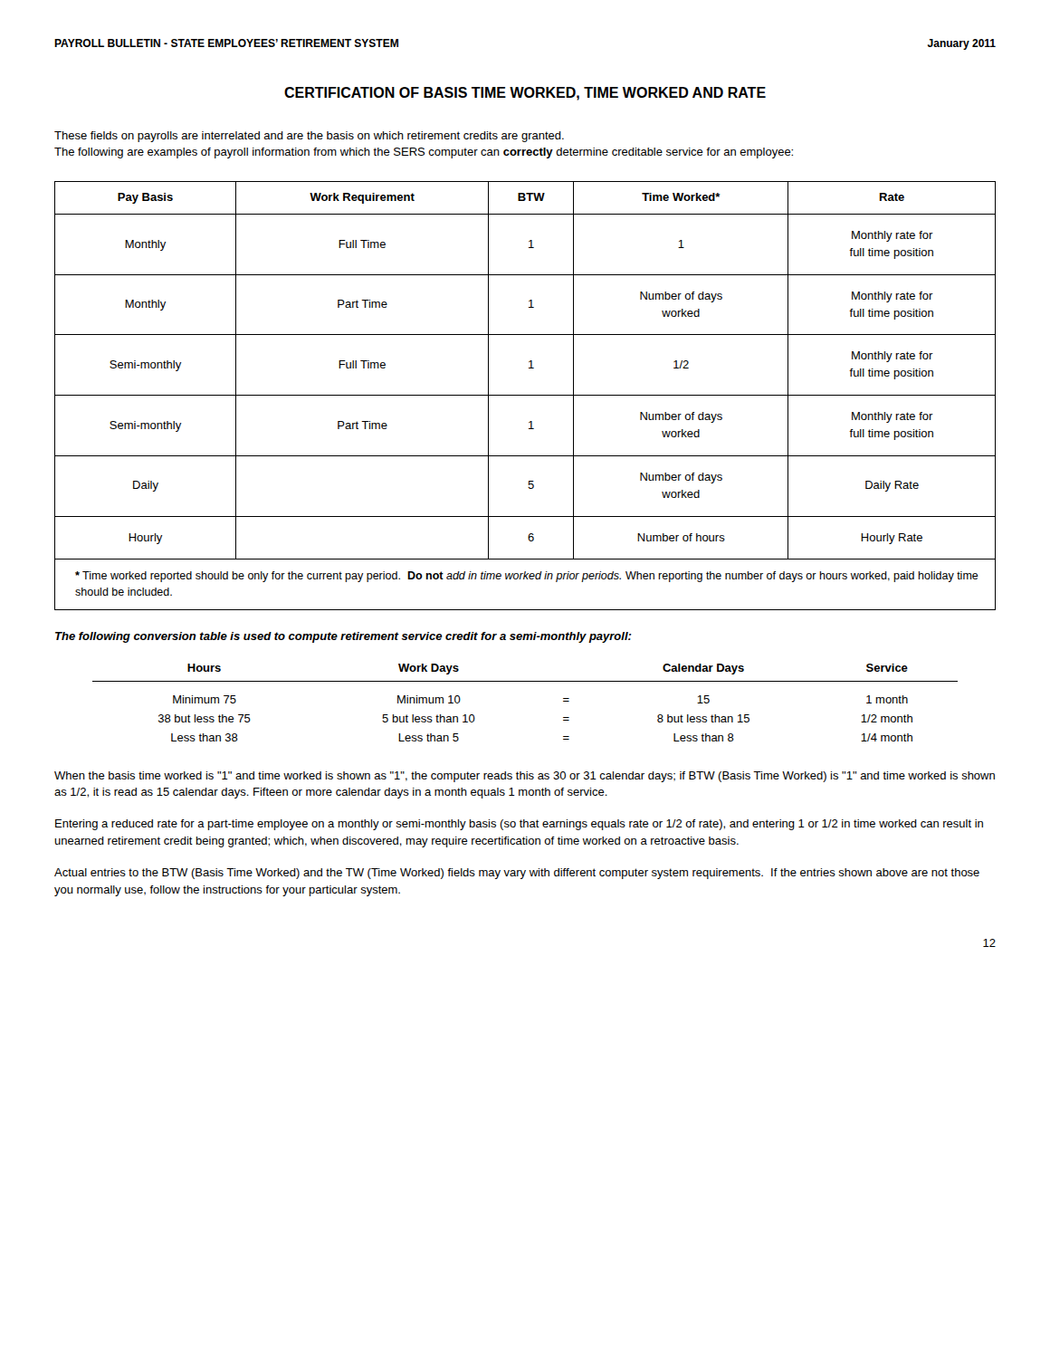PAYROLL BULLETIN - STATE EMPLOYEES’ RETIREMENT SYSTEM January 2011
CERTIFICATION OF BASIS TIME WORKED, TIME WORKED AND RATE
These fields on payrolls are interrelated and are the basis on which retirement credits are granted.
The following are examples of payroll information from which the SERS computer can correctly determine creditable service for an employee:
| Pay Basis | Work Requirement | BTW | Time Worked* | Rate |
| --- | --- | --- | --- | --- |
| Monthly | Full Time | 1 | 1 | Monthly rate for full time position |
| Monthly | Part Time | 1 | Number of days worked | Monthly rate for full time position |
| Semi-monthly | Full Time | 1 | 1/2 | Monthly rate for full time position |
| Semi-monthly | Part Time | 1 | Number of days worked | Monthly rate for full time position |
| Daily | | 5 | Number of days worked | Daily Rate |
| Hourly | | 6 | Number of hours | Hourly Rate |
| * Time worked reported should be only for the current pay period. Do not add in time worked in prior periods. When reporting the number of days or hours worked, paid holiday time should be included. |
The following conversion table is used to compute retirement service credit for a semi-monthly payroll:
| Hours | Work Days | | Calendar Days | Service |
| --- | --- | --- | --- | --- |
| Minimum 75 | Minimum 10 | = | 15 | 1 month |
| 38 but less the 75 | 5 but less than 10 | = | 8 but less than 15 | 1/2 month |
| Less than 38 | Less than 5 | = | Less than 8 | 1/4 month |
When the basis time worked is "1" and time worked is shown as "1", the computer reads this as 30 or 31 calendar days; if BTW (Basis Time Worked) is "1" and time worked is shown as 1/2, it is read as 15 calendar days. Fifteen or more calendar days in a month equals 1 month of service.
Entering a reduced rate for a part-time employee on a monthly or semi-monthly basis (so that earnings equals rate or 1/2 of rate), and entering 1 or 1/2 in time worked can result in unearned retirement credit being granted; which, when discovered, may require recertification of time worked on a retroactive basis.
Actual entries to the BTW (Basis Time Worked) and the TW (Time Worked) fields may vary with different computer system requirements. If the entries shown above are not those you normally use, follow the instructions for your particular system.
12